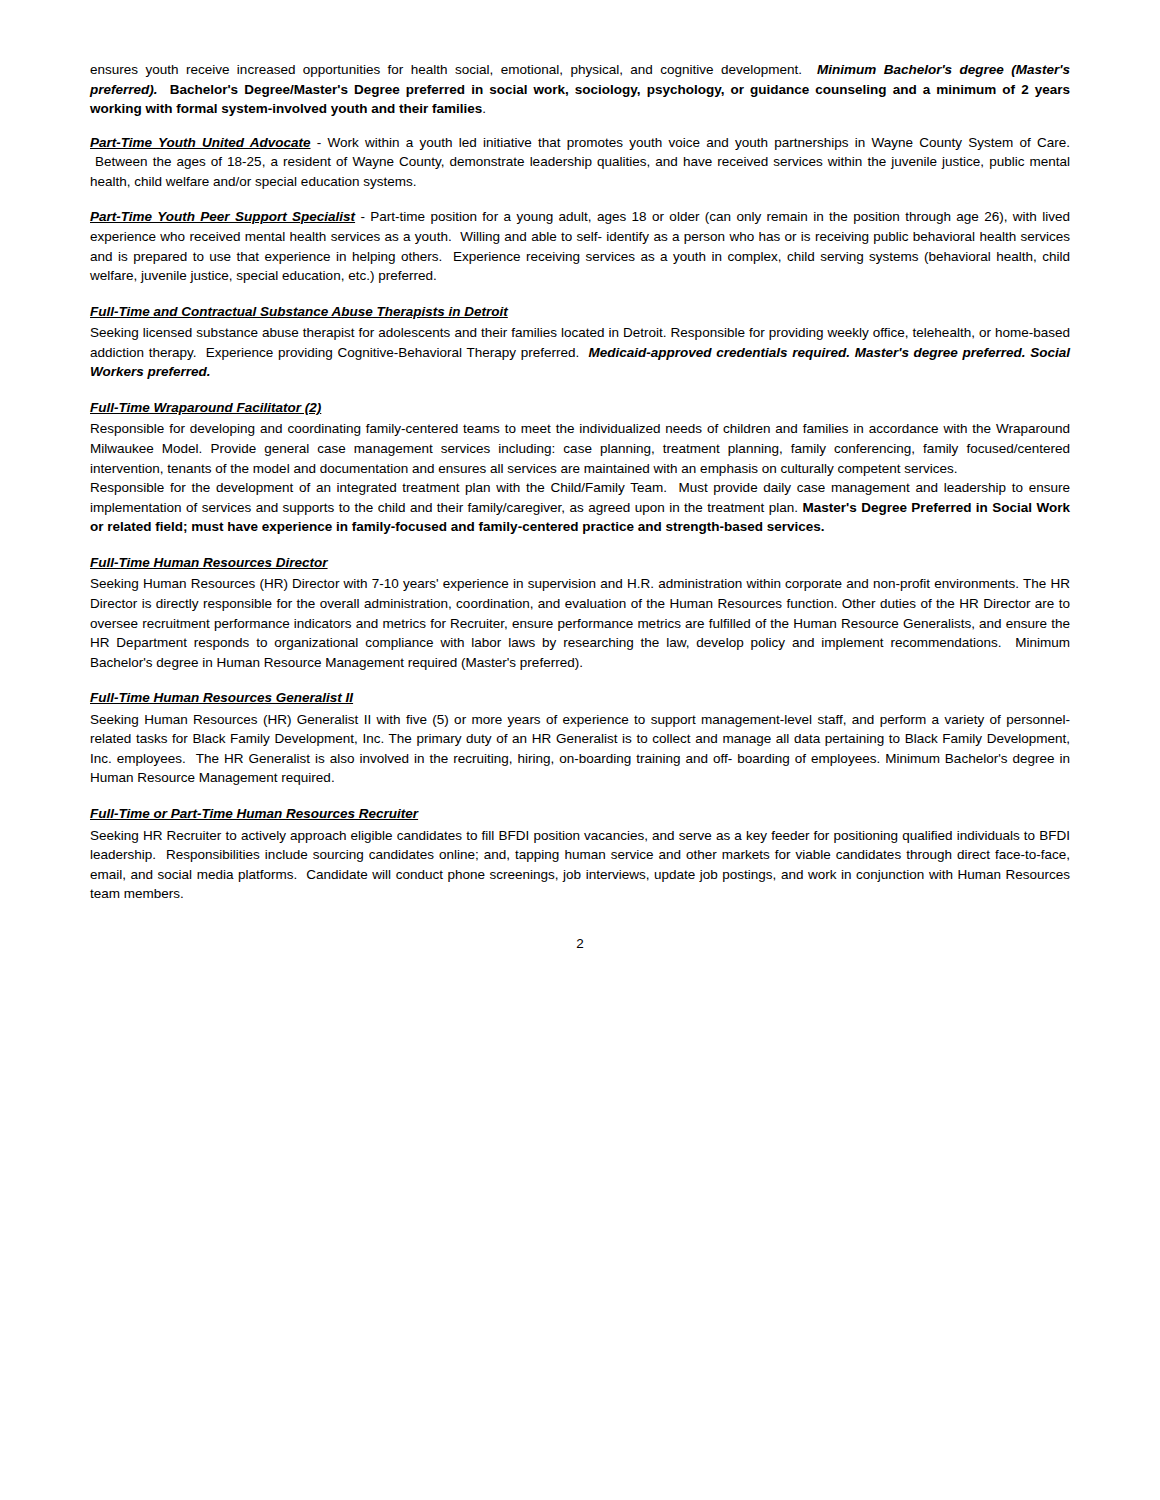ensures youth receive increased opportunities for health social, emotional, physical, and cognitive development. Minimum Bachelor's degree (Master's preferred). Bachelor's Degree/Master's Degree preferred in social work, sociology, psychology, or guidance counseling and a minimum of 2 years working with formal system-involved youth and their families.
Part-Time Youth United Advocate - Work within a youth led initiative that promotes youth voice and youth partnerships in Wayne County System of Care. Between the ages of 18-25, a resident of Wayne County, demonstrate leadership qualities, and have received services within the juvenile justice, public mental health, child welfare and/or special education systems.
Part-Time Youth Peer Support Specialist - Part-time position for a young adult, ages 18 or older (can only remain in the position through age 26), with lived experience who received mental health services as a youth. Willing and able to self- identify as a person who has or is receiving public behavioral health services and is prepared to use that experience in helping others. Experience receiving services as a youth in complex, child serving systems (behavioral health, child welfare, juvenile justice, special education, etc.) preferred.
Full-Time and Contractual Substance Abuse Therapists in Detroit
Seeking licensed substance abuse therapist for adolescents and their families located in Detroit. Responsible for providing weekly office, telehealth, or home-based addiction therapy. Experience providing Cognitive-Behavioral Therapy preferred. Medicaid-approved credentials required. Master's degree preferred. Social Workers preferred.
Full-Time Wraparound Facilitator (2)
Responsible for developing and coordinating family-centered teams to meet the individualized needs of children and families in accordance with the Wraparound Milwaukee Model. Provide general case management services including: case planning, treatment planning, family conferencing, family focused/centered intervention, tenants of the model and documentation and ensures all services are maintained with an emphasis on culturally competent services.
Responsible for the development of an integrated treatment plan with the Child/Family Team. Must provide daily case management and leadership to ensure implementation of services and supports to the child and their family/caregiver, as agreed upon in the treatment plan. Master's Degree Preferred in Social Work or related field; must have experience in family-focused and family-centered practice and strength-based services.
Full-Time Human Resources Director
Seeking Human Resources (HR) Director with 7-10 years' experience in supervision and H.R. administration within corporate and non-profit environments. The HR Director is directly responsible for the overall administration, coordination, and evaluation of the Human Resources function. Other duties of the HR Director are to oversee recruitment performance indicators and metrics for Recruiter, ensure performance metrics are fulfilled of the Human Resource Generalists, and ensure the HR Department responds to organizational compliance with labor laws by researching the law, develop policy and implement recommendations. Minimum Bachelor's degree in Human Resource Management required (Master's preferred).
Full-Time Human Resources Generalist II
Seeking Human Resources (HR) Generalist II with five (5) or more years of experience to support management-level staff, and perform a variety of personnel-related tasks for Black Family Development, Inc. The primary duty of an HR Generalist is to collect and manage all data pertaining to Black Family Development, Inc. employees. The HR Generalist is also involved in the recruiting, hiring, on-boarding training and off- boarding of employees. Minimum Bachelor's degree in Human Resource Management required.
Full-Time or Part-Time Human Resources Recruiter
Seeking HR Recruiter to actively approach eligible candidates to fill BFDI position vacancies, and serve as a key feeder for positioning qualified individuals to BFDI leadership. Responsibilities include sourcing candidates online; and, tapping human service and other markets for viable candidates through direct face-to-face, email, and social media platforms. Candidate will conduct phone screenings, job interviews, update job postings, and work in conjunction with Human Resources team members.
2